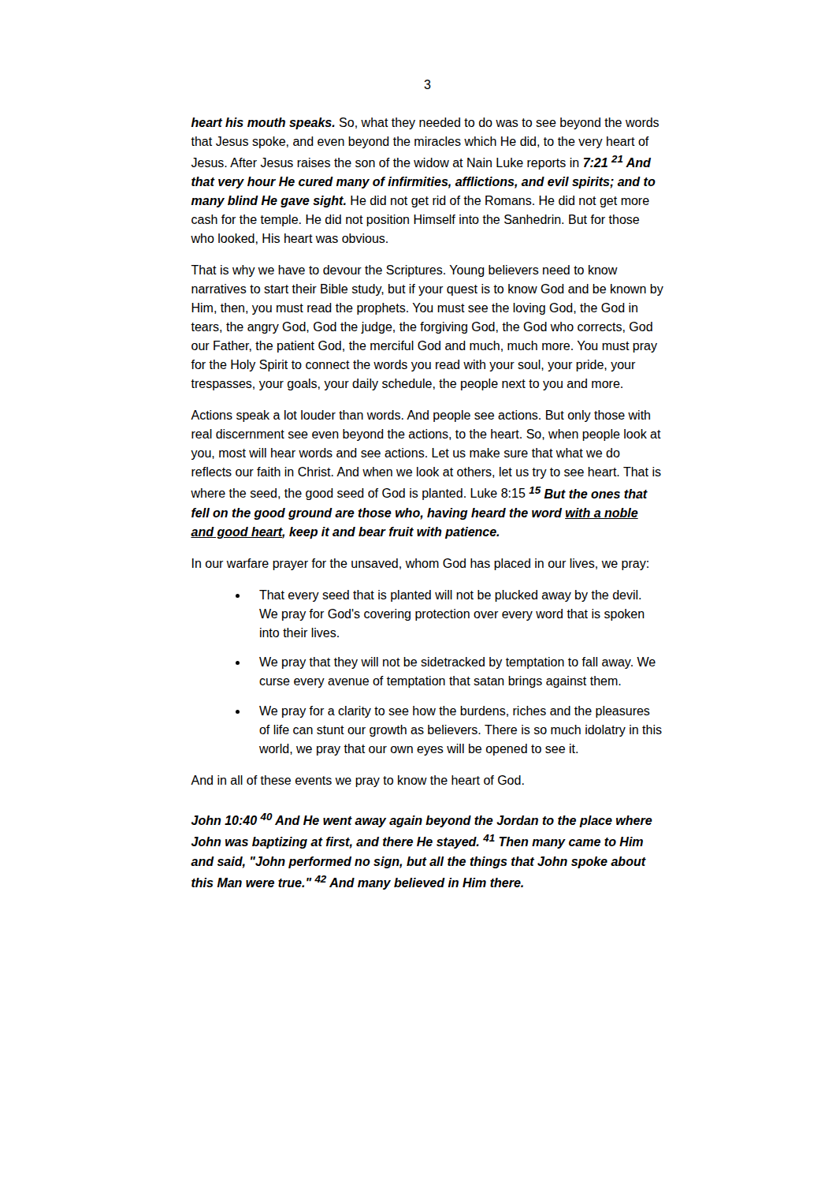3
heart his mouth speaks. So, what they needed to do was to see beyond the words that Jesus spoke, and even beyond the miracles which He did, to the very heart of Jesus. After Jesus raises the son of the widow at Nain Luke reports in 7:21 21 And that very hour He cured many of infirmities, afflictions, and evil spirits; and to many blind He gave sight. He did not get rid of the Romans. He did not get more cash for the temple. He did not position Himself into the Sanhedrin. But for those who looked, His heart was obvious.
That is why we have to devour the Scriptures. Young believers need to know narratives to start their Bible study, but if your quest is to know God and be known by Him, then, you must read the prophets. You must see the loving God, the God in tears, the angry God, God the judge, the forgiving God, the God who corrects, God our Father, the patient God, the merciful God and much, much more. You must pray for the Holy Spirit to connect the words you read with your soul, your pride, your trespasses, your goals, your daily schedule, the people next to you and more.
Actions speak a lot louder than words. And people see actions. But only those with real discernment see even beyond the actions, to the heart. So, when people look at you, most will hear words and see actions. Let us make sure that what we do reflects our faith in Christ. And when we look at others, let us try to see heart. That is where the seed, the good seed of God is planted. Luke 8:15 15 But the ones that fell on the good ground are those who, having heard the word with a noble and good heart, keep it and bear fruit with patience.
In our warfare prayer for the unsaved, whom God has placed in our lives, we pray:
That every seed that is planted will not be plucked away by the devil. We pray for God's covering protection over every word that is spoken into their lives.
We pray that they will not be sidetracked by temptation to fall away. We curse every avenue of temptation that satan brings against them.
We pray for a clarity to see how the burdens, riches and the pleasures of life can stunt our growth as believers. There is so much idolatry in this world, we pray that our own eyes will be opened to see it.
And in all of these events we pray to know the heart of God.
John 10:40 40 And He went away again beyond the Jordan to the place where John was baptizing at first, and there He stayed. 41 Then many came to Him and said, "John performed no sign, but all the things that John spoke about this Man were true." 42 And many believed in Him there.